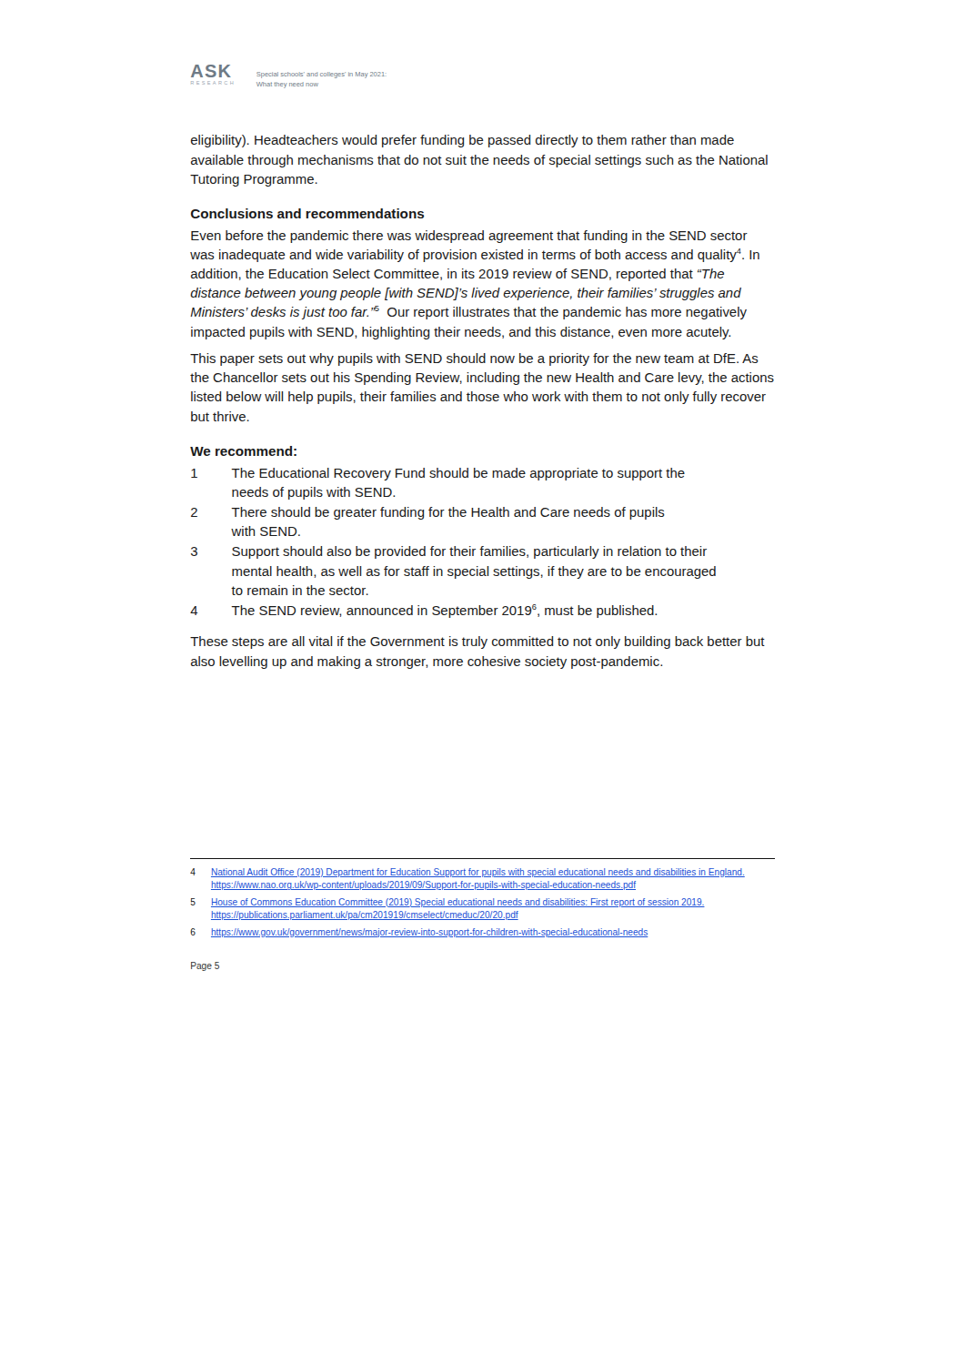ASK
Research
Special schools' and colleges' in May 2021:
What they need now
eligibility). Headteachers would prefer funding be passed directly to them rather than made available through mechanisms that do not suit the needs of special settings such as the National Tutoring Programme.
Conclusions and recommendations
Even before the pandemic there was widespread agreement that funding in the SEND sector was inadequate and wide variability of provision existed in terms of both access and quality4. In addition, the Education Select Committee, in its 2019 review of SEND, reported that “The distance between young people [with SEND]’s lived experience, their families’ struggles and Ministers’ desks is just too far.”5 Our report illustrates that the pandemic has more negatively impacted pupils with SEND, highlighting their needs, and this distance, even more acutely.
This paper sets out why pupils with SEND should now be a priority for the new team at DfE. As the Chancellor sets out his Spending Review, including the new Health and Care levy, the actions listed below will help pupils, their families and those who work with them to not only fully recover but thrive.
We recommend:
The Educational Recovery Fund should be made appropriate to support theneeds of pupils with SEND.
There should be greater funding for the Health and Care needs of pupilswith SEND.
Support should also be provided for their families, particularly in relation to theirmental health, as well as for staff in special settings, if they are to be encouraged to remain in the sector.
The SEND review, announced in September 20196, must be published.
These steps are all vital if the Government is truly committed to not only building back better but also levelling up and making a stronger, more cohesive society post-pandemic.
4
National Audit Office (2019) Department for Education Support for pupils with special educational needs and disabilities in England. https://www.nao.org.uk/wp-content/uploads/2019/09/Support-for-pupils-with-special-education-needs.pdf
5
House of Commons Education Committee (2019) Special educational needs and disabilities: First report of session 2019. https://publications.parliament.uk/pa/cm201919/cmselect/cmeduc/20/20.pdf
6
https://www.gov.uk/government/news/major-review-into-support-for-children-with-special-educational-needs
Page 5